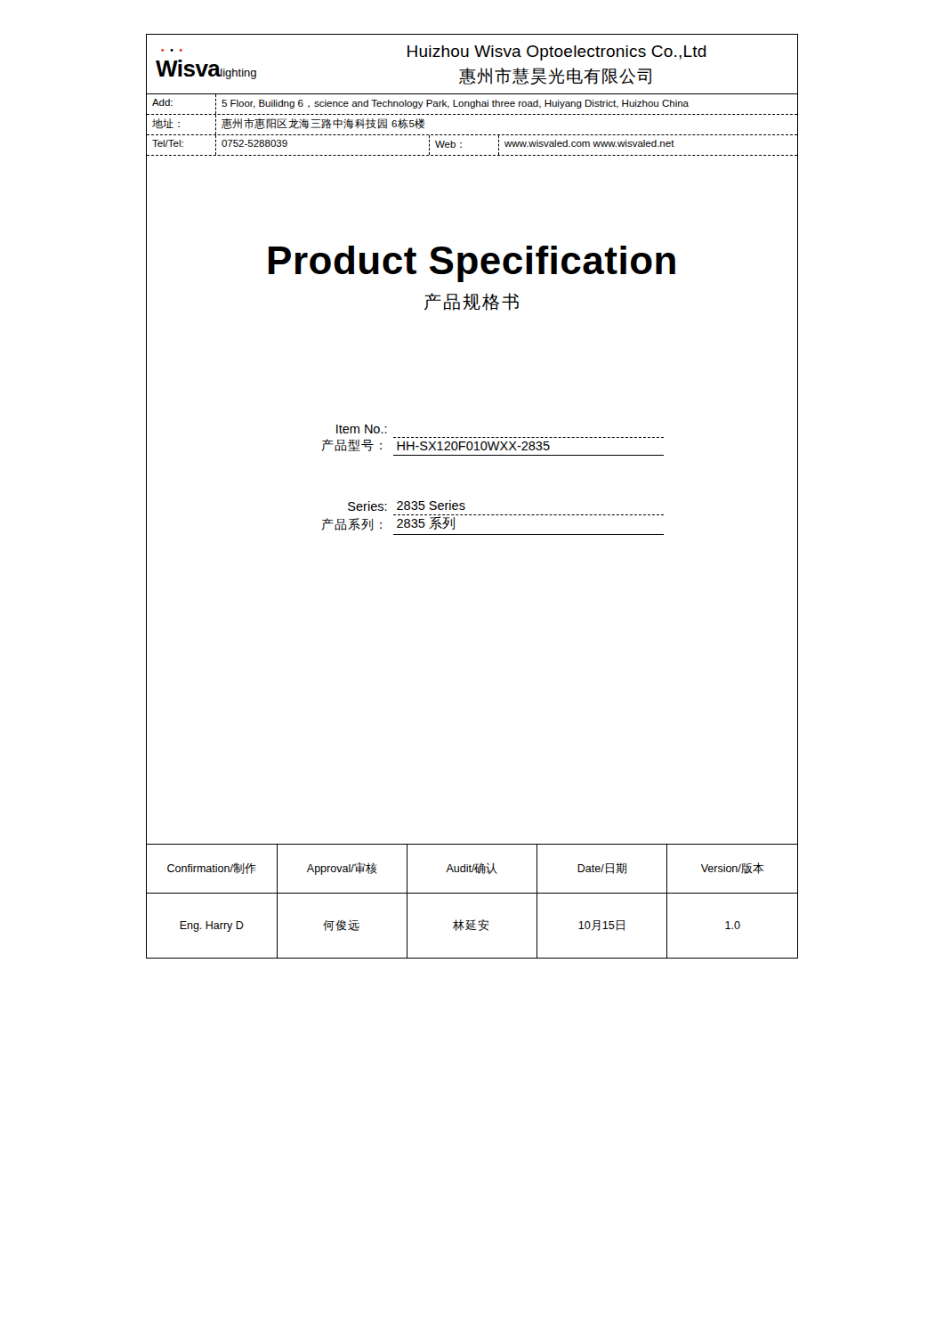• • • Wisva lighting
Huizhou Wisva Optoelectronics Co.,Ltd
惠州市慧昊光电有限公司
Add:
5 Floor, Builidng 6，science and Technology Park, Longhai three road, Huiyang District, Huizhou China
地址：
惠州市惠阳区龙海三路中海科技园 6栋5楼
Tel/Tel:
0752-5288039
Web：
www.wisvaled.com www.wisvaled.net
Product Specification
产品规格书
Item No.:
产品型号：
HH-SX120F010WXX-2835
Series:
2835 Series
产品系列：
2835 系列
| Confirmation/制作 | Approval/审核 | Audit/确认 | Date/日期 | Version/版本 |
| Eng. Harry D | 何俊远 | 林延安 | 10月15日 | 1.0 |